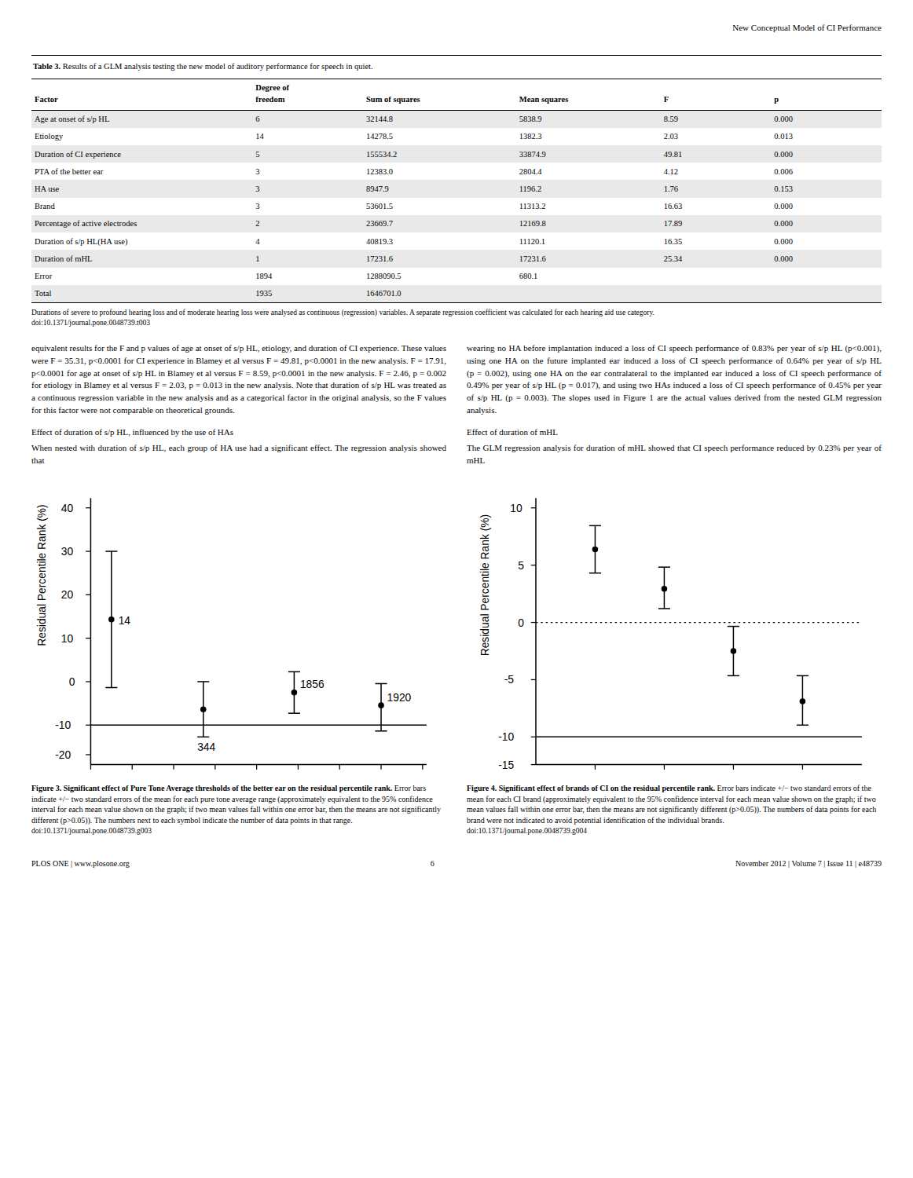New Conceptual Model of CI Performance
Table 3. Results of a GLM analysis testing the new model of auditory performance for speech in quiet.
| Factor | Degree of freedom | Sum of squares | Mean squares | F | p |
| --- | --- | --- | --- | --- | --- |
| Age at onset of s/p HL | 6 | 32144.8 | 5838.9 | 8.59 | 0.000 |
| Etiology | 14 | 14278.5 | 1382.3 | 2.03 | 0.013 |
| Duration of CI experience | 5 | 155534.2 | 33874.9 | 49.81 | 0.000 |
| PTA of the better ear | 3 | 12383.0 | 2804.4 | 4.12 | 0.006 |
| HA use | 3 | 8947.9 | 1196.2 | 1.76 | 0.153 |
| Brand | 3 | 53601.5 | 11313.2 | 16.63 | 0.000 |
| Percentage of active electrodes | 2 | 23669.7 | 12169.8 | 17.89 | 0.000 |
| Duration of s/p HL(HA use) | 4 | 40819.3 | 11120.1 | 16.35 | 0.000 |
| Duration of mHL | 1 | 17231.6 | 17231.6 | 25.34 | 0.000 |
| Error | 1894 | 1288090.5 | 680.1 | | |
| Total | 1935 | 1646701.0 | | | |
Durations of severe to profound hearing loss and of moderate hearing loss were analysed as continuous (regression) variables. A separate regression coefficient was calculated for each hearing aid use category.
doi:10.1371/journal.pone.0048739.t003
equivalent results for the F and p values of age at onset of s/p HL, etiology, and duration of CI experience. These values were F = 35.31, p<0.0001 for CI experience in Blamey et al versus F = 49.81, p<0.0001 in the new analysis. F = 17.91, p<0.0001 for age at onset of s/p HL in Blamey et al versus F = 8.59, p<0.0001 in the new analysis. F = 2.46, p = 0.002 for etiology in Blamey et al versus F = 2.03, p = 0.013 in the new analysis. Note that duration of s/p HL was treated as a continuous regression variable in the new analysis and as a categorical factor in the original analysis, so the F values for this factor were not comparable on theoretical grounds.
Effect of duration of s/p HL, influenced by the use of HAs
When nested with duration of s/p HL, each group of HA use had a significant effect. The regression analysis showed that
40 30 20 10 0 -10 -20 40 50 60 70 80 90 100 110 120 14 344 1856 1920 Residual Percentile Rank (%) Pure Tone Average of the better ear (dB)
Figure 3. Significant effect of Pure Tone Average thresholds of the better ear on the residual percentile rank. Error bars indicate +/− two standard errors of the mean for each pure tone average range (approximately equivalent to the 95% confidence interval for each mean value shown on the graph; if two mean values fall within one error bar, then the means are not significantly different (p>0.05)). The numbers next to each symbol indicate the number of data points in that range.
doi:10.1371/journal.pone.0048739.g003
wearing no HA before implantation induced a loss of CI speech performance of 0.83% per year of s/p HL (p<0.001), using one HA on the future implanted ear induced a loss of CI speech performance of 0.64% per year of s/p HL (p = 0.002), using one HA on the ear contralateral to the implanted ear induced a loss of CI speech performance of 0.49% per year of s/p HL (p = 0.017), and using two HAs induced a loss of CI speech performance of 0.45% per year of s/p HL (p = 0.003). The slopes used in Figure 1 are the actual values derived from the nested GLM regression analysis.
Effect of duration of mHL
The GLM regression analysis for duration of mHL showed that CI speech performance reduced by 0.23% per year of mHL
10 5 0 -5 -10 -15 1 2 3 4 Residual Percentile Rank (%) Brands of CI
Figure 4. Significant effect of brands of CI on the residual percentile rank. Error bars indicate +/− two standard errors of the mean for each CI brand (approximately equivalent to the 95% confidence interval for each mean value shown on the graph; if two mean values fall within one error bar, then the means are not significantly different (p>0.05)). The numbers of data points for each brand were not indicated to avoid potential identification of the individual brands.
doi:10.1371/journal.pone.0048739.g004
PLOS ONE | www.plosone.org
6
November 2012 | Volume 7 | Issue 11 | e48739